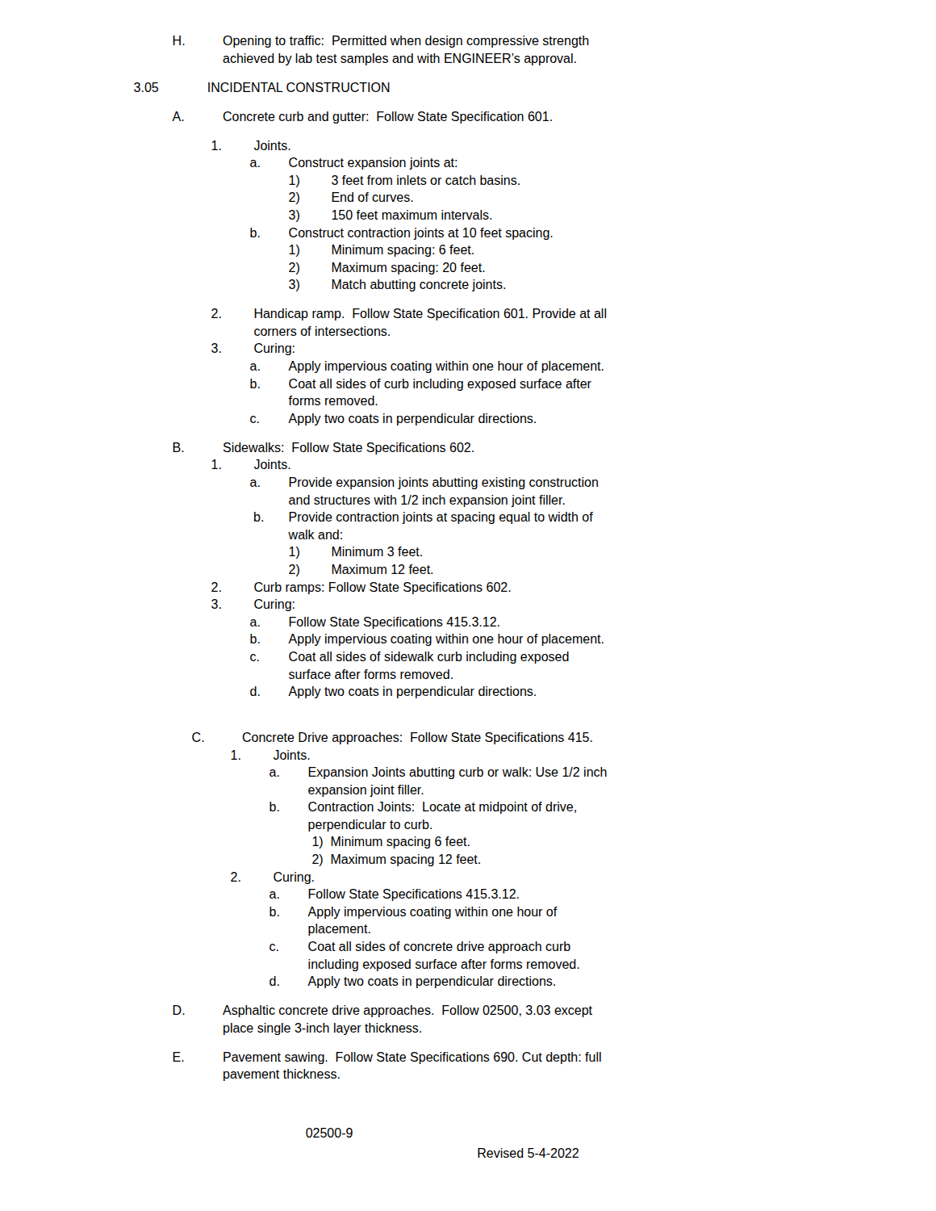H.
Opening to traffic: Permitted when design compressive strength achieved by lab test samples and with ENGINEER’s approval.
3.05
INCIDENTAL CONSTRUCTION
A.
Concrete curb and gutter: Follow State Specification 601.
1.
Joints.
a.
Construct expansion joints at:
1)
3 feet from inlets or catch basins.
2)
End of curves.
3)
150 feet maximum intervals.
b.
Construct contraction joints at 10 feet spacing.
1)
Minimum spacing: 6 feet.
2)
Maximum spacing: 20 feet.
3)
Match abutting concrete joints.
2.
Handicap ramp. Follow State Specification 601. Provide at all corners of intersections.
3.
Curing:
a.
Apply impervious coating within one hour of placement.
b.
Coat all sides of curb including exposed surface after forms removed.
c.
Apply two coats in perpendicular directions.
B.
Sidewalks: Follow State Specifications 602.
1.
Joints.
a.
Provide expansion joints abutting existing construction and structures with 1/2 inch expansion joint filler.
b.
Provide contraction joints at spacing equal to width of walk and:
1)
Minimum 3 feet.
2)
Maximum 12 feet.
2.
Curb ramps: Follow State Specifications 602.
3.
Curing:
a.
Follow State Specifications 415.3.12.
b.
Apply impervious coating within one hour of placement.
c.
Coat all sides of sidewalk curb including exposed surface after forms removed.
d.
Apply two coats in perpendicular directions.
C.
Concrete Drive approaches: Follow State Specifications 415.
1.
Joints.
a.
Expansion Joints abutting curb or walk: Use 1/2 inch expansion joint filler.
b.
Contraction Joints: Locate at midpoint of drive, perpendicular to curb.
1) Minimum spacing 6 feet.
2) Maximum spacing 12 feet.
2.
Curing.
a.
Follow State Specifications 415.3.12.
b.
Apply impervious coating within one hour of placement.
c.
Coat all sides of concrete drive approach curb including exposed surface after forms removed.
d.
Apply two coats in perpendicular directions.
D.
Asphaltic concrete drive approaches. Follow 02500, 3.03 except place single 3-inch layer thickness.
E.
Pavement sawing. Follow State Specifications 690. Cut depth: full pavement thickness.
02500-9
Revised 5-4-2022